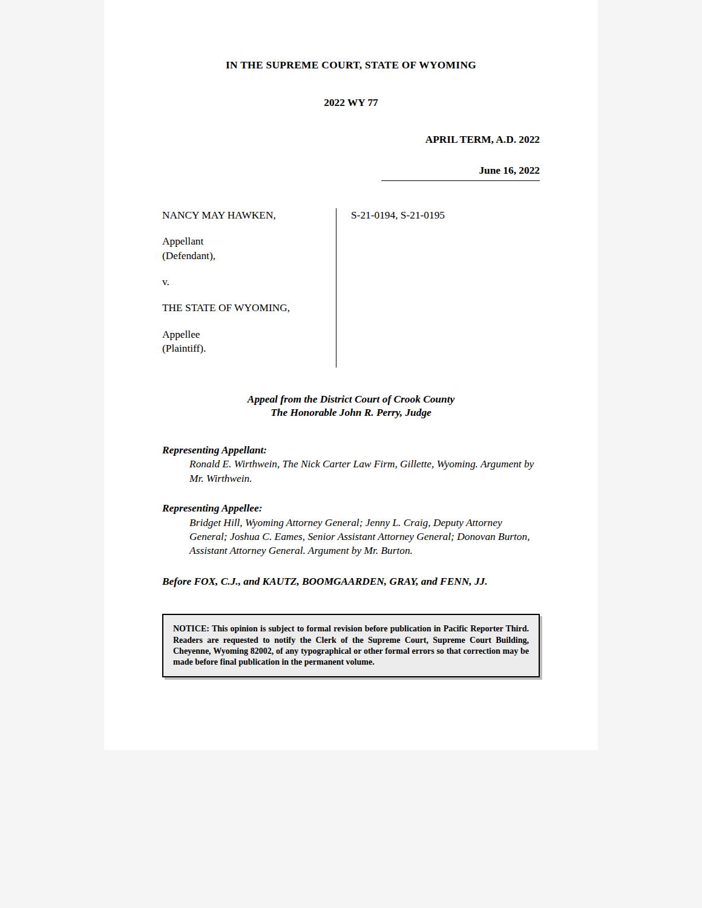IN THE SUPREME COURT, STATE OF WYOMING
2022 WY 77
APRIL TERM, A.D. 2022
June 16, 2022
| NANCY MAY HAWKEN, Appellant (Defendant), v. THE STATE OF WYOMING, Appellee (Plaintiff). | | S-21-0194, S-21-0195 |
Appeal from the District Court of Crook County
The Honorable John R. Perry, Judge
Representing Appellant:
Ronald E. Wirthwein, The Nick Carter Law Firm, Gillette, Wyoming. Argument by Mr. Wirthwein.
Representing Appellee:
Bridget Hill, Wyoming Attorney General; Jenny L. Craig, Deputy Attorney General; Joshua C. Eames, Senior Assistant Attorney General; Donovan Burton, Assistant Attorney General. Argument by Mr. Burton.
Before FOX, C.J., and KAUTZ, BOOMGAARDEN, GRAY, and FENN, JJ.
NOTICE: This opinion is subject to formal revision before publication in Pacific Reporter Third. Readers are requested to notify the Clerk of the Supreme Court, Supreme Court Building, Cheyenne, Wyoming 82002, of any typographical or other formal errors so that correction may be made before final publication in the permanent volume.